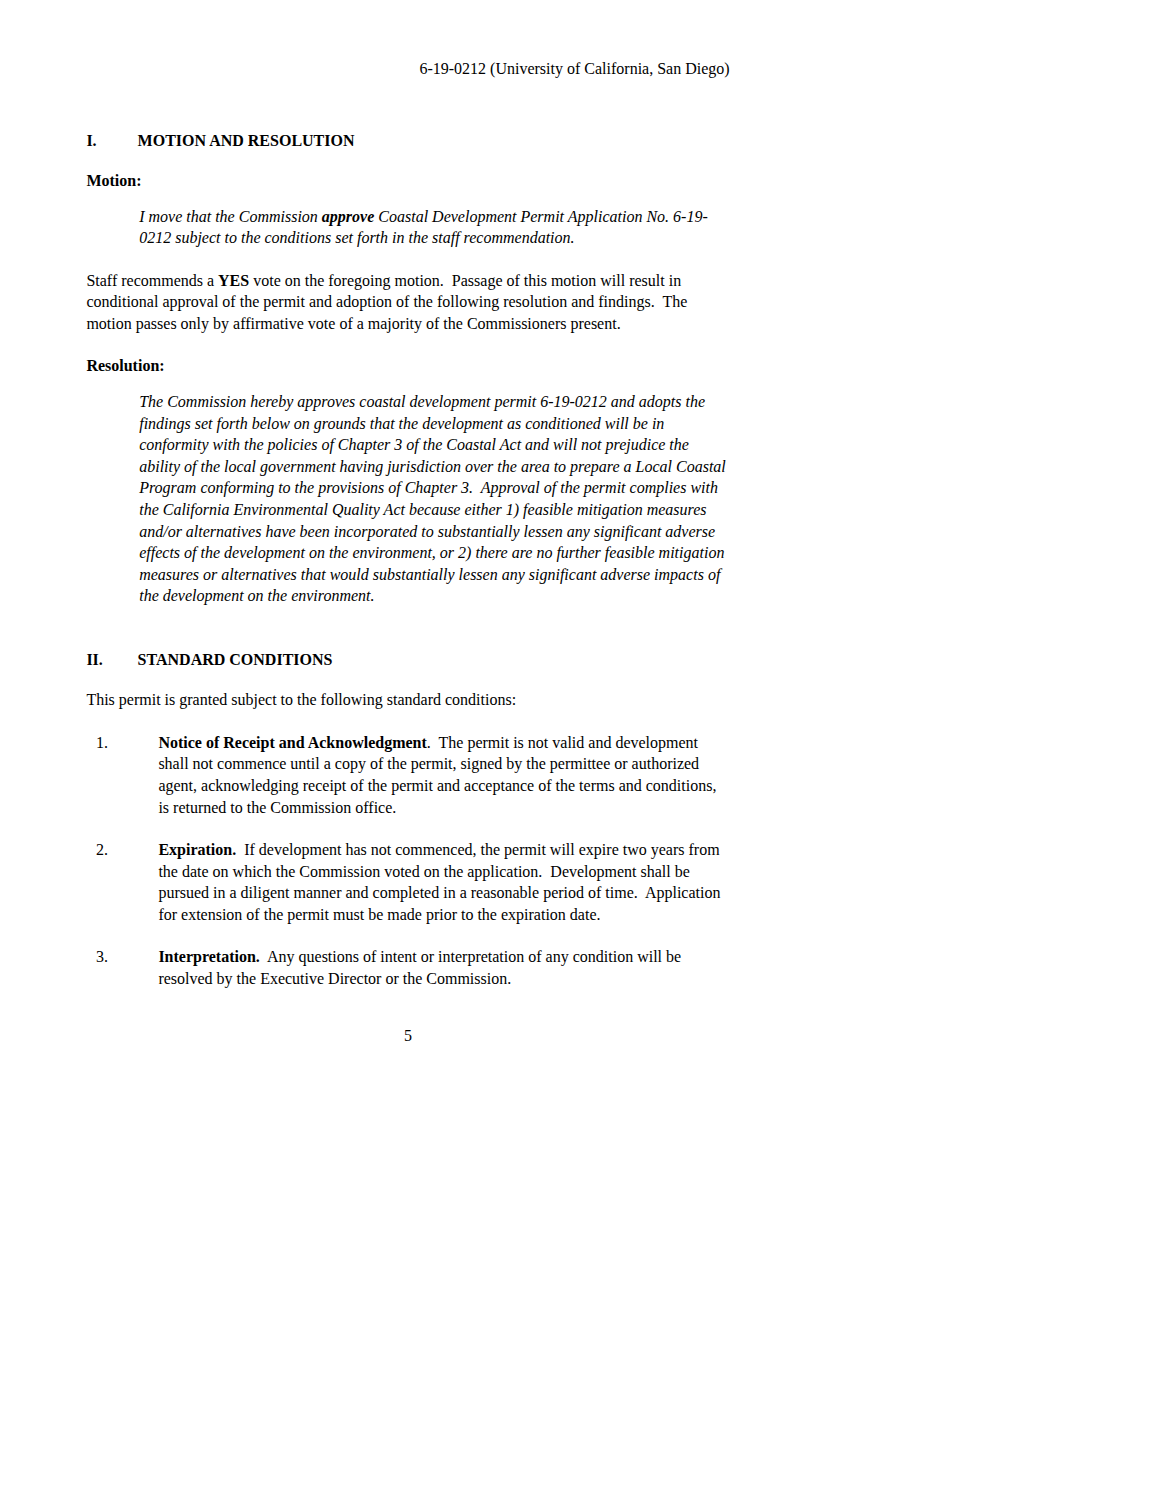6-19-0212 (University of California, San Diego)
I. MOTION AND RESOLUTION
Motion:
I move that the Commission approve Coastal Development Permit Application No. 6-19-0212 subject to the conditions set forth in the staff recommendation.
Staff recommends a YES vote on the foregoing motion. Passage of this motion will result in conditional approval of the permit and adoption of the following resolution and findings. The motion passes only by affirmative vote of a majority of the Commissioners present.
Resolution:
The Commission hereby approves coastal development permit 6-19-0212 and adopts the findings set forth below on grounds that the development as conditioned will be in conformity with the policies of Chapter 3 of the Coastal Act and will not prejudice the ability of the local government having jurisdiction over the area to prepare a Local Coastal Program conforming to the provisions of Chapter 3. Approval of the permit complies with the California Environmental Quality Act because either 1) feasible mitigation measures and/or alternatives have been incorporated to substantially lessen any significant adverse effects of the development on the environment, or 2) there are no further feasible mitigation measures or alternatives that would substantially lessen any significant adverse impacts of the development on the environment.
II. STANDARD CONDITIONS
This permit is granted subject to the following standard conditions:
Notice of Receipt and Acknowledgment. The permit is not valid and development shall not commence until a copy of the permit, signed by the permittee or authorized agent, acknowledging receipt of the permit and acceptance of the terms and conditions, is returned to the Commission office.
Expiration. If development has not commenced, the permit will expire two years from the date on which the Commission voted on the application. Development shall be pursued in a diligent manner and completed in a reasonable period of time. Application for extension of the permit must be made prior to the expiration date.
Interpretation. Any questions of intent or interpretation of any condition will be resolved by the Executive Director or the Commission.
5